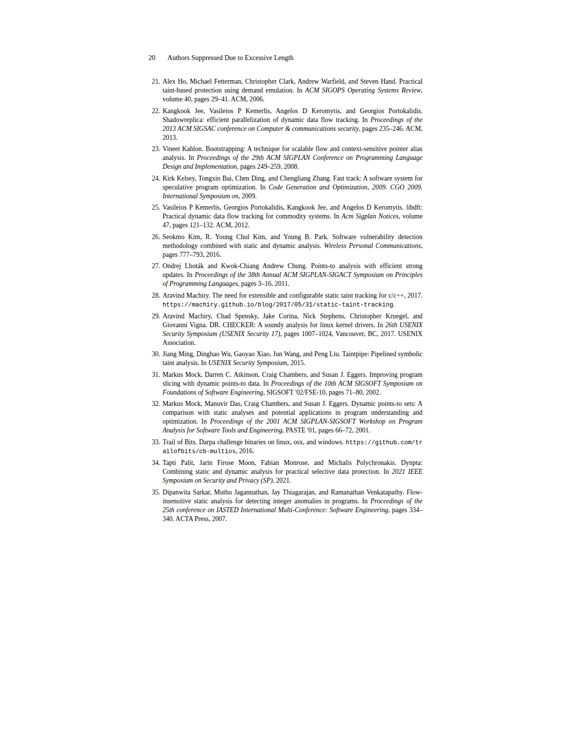20 Authors Suppressed Due to Excessive Length
21. Alex Ho, Michael Fetterman, Christopher Clark, Andrew Warfield, and Steven Hand. Practical taint-based protection using demand emulation. In ACM SIGOPS Operating Systems Review, volume 40, pages 29–41. ACM, 2006.
22. Kangkook Jee, Vasileios P Kemerlis, Angelos D Keromytis, and Georgios Portokalidis. Shadowreplica: efficient parallelization of dynamic data flow tracking. In Proceedings of the 2013 ACM SIGSAC conference on Computer & communications security, pages 235–246. ACM, 2013.
23. Vineet Kahlon. Bootstrapping: A technique for scalable flow and context-sensitive pointer alias analysis. In Proceedings of the 29th ACM SIGPLAN Conference on Programming Language Design and Implementation, pages 249–259, 2008.
24. Kirk Kelsey, Tongxin Bai, Chen Ding, and Chengliang Zhang. Fast track: A software system for speculative program optimization. In Code Generation and Optimization, 2009. CGO 2009. International Symposium on, 2009.
25. Vasileios P Kemerlis, Georgios Portokalidis, Kangkook Jee, and Angelos D Keromytis. libdft: Practical dynamic data flow tracking for commodity systems. In Acm Sigplan Notices, volume 47, pages 121–132. ACM, 2012.
26. Seokmo Kim, R. Young Chul Kim, and Young B. Park. Software vulnerability detection methodology combined with static and dynamic analysis. Wireless Personal Communications, pages 777–793, 2016.
27. Ondrej Lhoták and Kwok-Chiang Andrew Chung. Points-to analysis with efficient strong updates. In Proceedings of the 38th Annual ACM SIGPLAN-SIGACT Symposium on Principles of Programming Languages, pages 3–16, 2011.
28. Aravind Machiry. The need for extensible and configurable static taint tracking for c/c++, 2017. https://machiry.github.io/blog/2017/05/31/static-taint-tracking.
29. Aravind Machiry, Chad Spensky, Jake Corina, Nick Stephens, Christopher Kruegel, and Giovanni Vigna. DR. CHECKER: A soundy analysis for linux kernel drivers. In 26th USENIX Security Symposium (USENIX Security 17), pages 1007–1024, Vancouver, BC, 2017. USENIX Association.
30. Jiang Ming, Dinghao Wu, Gaoyao Xiao, Jun Wang, and Peng Liu. Taintpipe: Pipelined symbolic taint analysis. In USENIX Security Symposium, 2015.
31. Markus Mock, Darren C. Atkinson, Craig Chambers, and Susan J. Eggers. Improving program slicing with dynamic points-to data. In Proceedings of the 10th ACM SIGSOFT Symposium on Foundations of Software Engineering, SIGSOFT '02/FSE-10, pages 71–80, 2002.
32. Markus Mock, Manuvir Das, Craig Chambers, and Susan J. Eggers. Dynamic points-to sets: A comparison with static analyses and potential applications in program understanding and optimization. In Proceedings of the 2001 ACM SIGPLAN-SIGSOFT Workshop on Program Analysis for Software Tools and Engineering, PASTE '01, pages 66–72, 2001.
33. Trail of Bits. Darpa challenge binaries on linux, osx, and windows. https://github.com/trailofbits/cb-multios, 2016.
34. Tapti Palit, Jarin Firose Moon, Fabian Monrose, and Michalis Polychronakis. Dynpta: Combining static and dynamic analysis for practical selective data protection. In 2021 IEEE Symposium on Security and Privacy (SP), 2021.
35. Dipanwita Sarkar, Muthu Jagannathan, Jay Thiagarajan, and Ramanathan Venkatapathy. Flow-insensitive static analysis for detecting integer anomalies in programs. In Proceedings of the 25th conference on IASTED International Multi-Conference: Software Engineering, pages 334–340. ACTA Press, 2007.